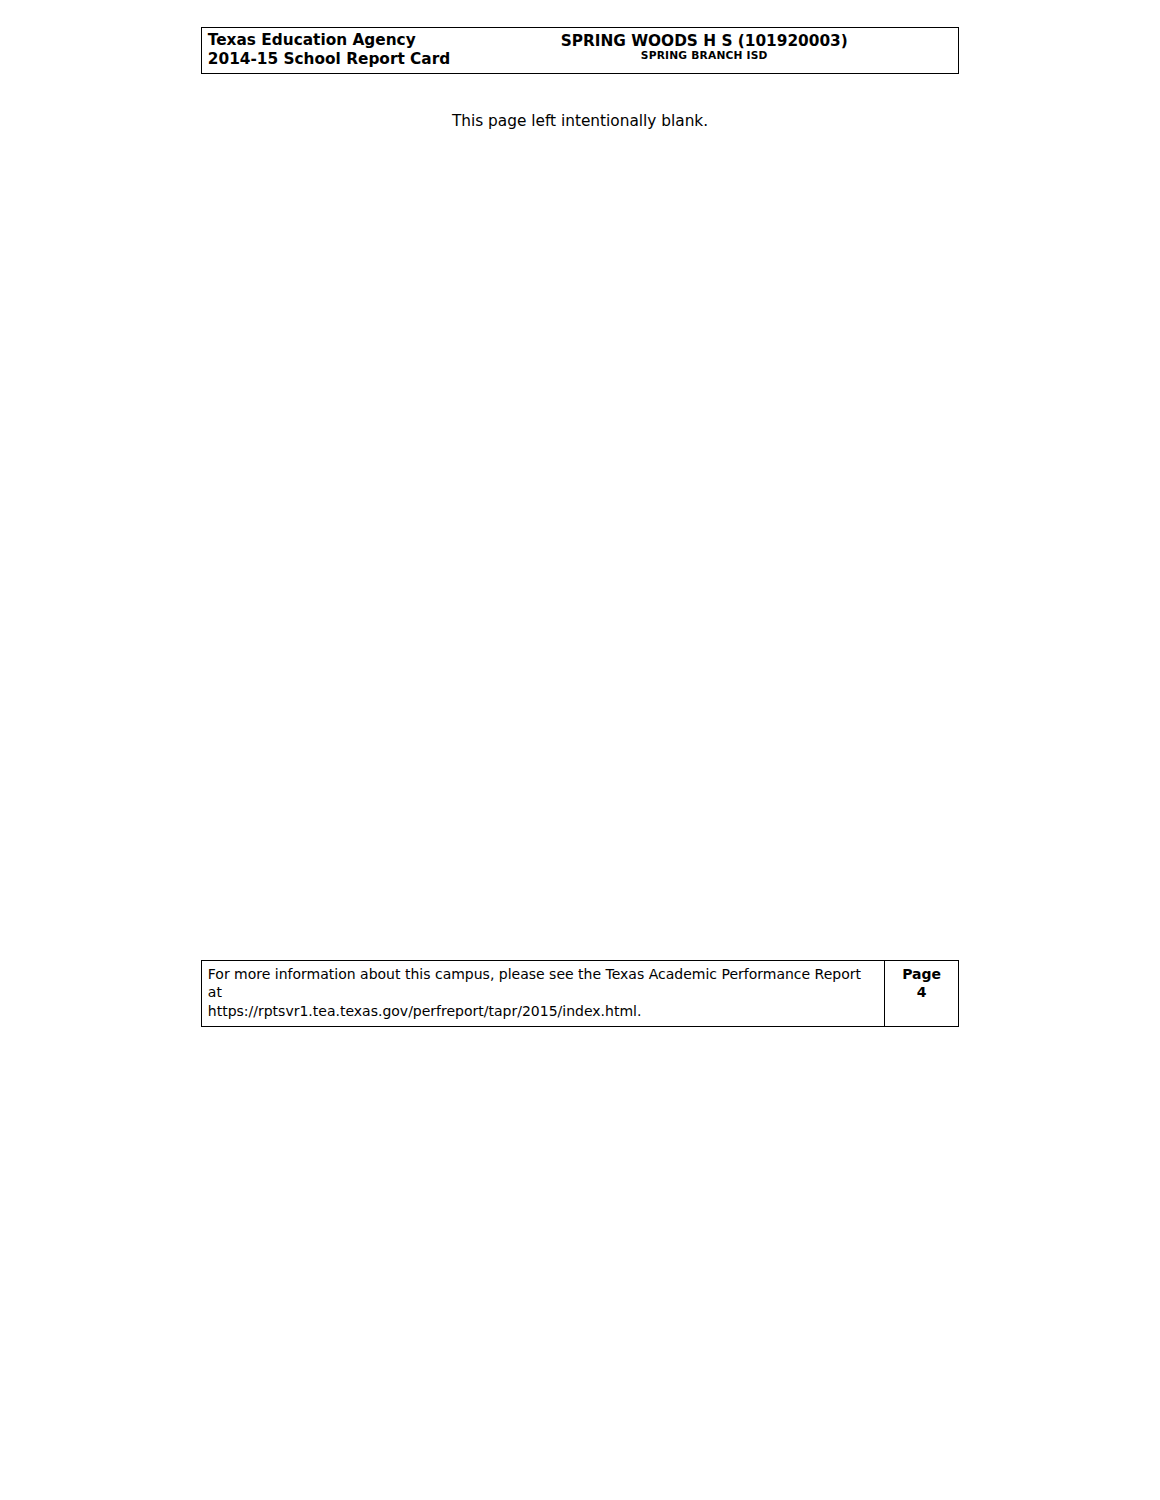Texas Education Agency
2014-15 School Report Card
SPRING WOODS H S (101920003)
SPRING BRANCH ISD
This page left intentionally blank.
For more information about this campus, please see the Texas Academic Performance Report at
https://rptsvr1.tea.texas.gov/perfreport/tapr/2015/index.html.
Page
4